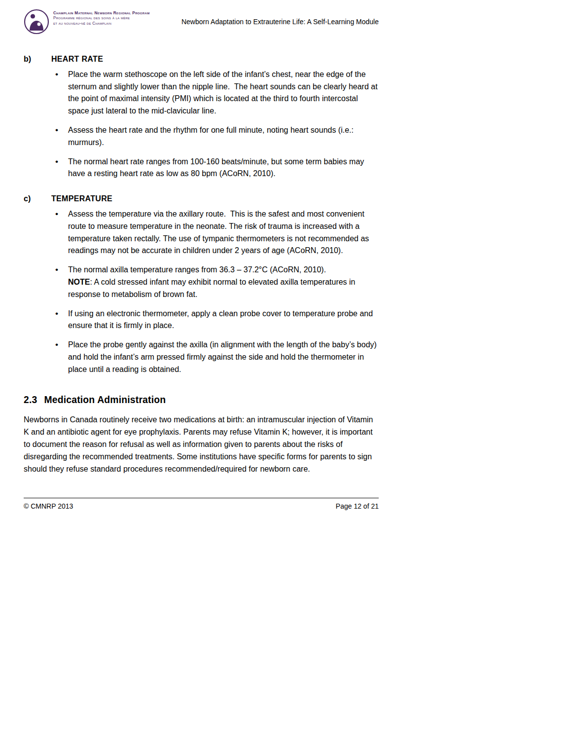Champlain Maternal Newborn Regional Program
Programme régional des soins à la mère
et au nouveau-né de Champlain
Newborn Adaptation to Extrauterine Life: A Self-Learning Module
b) HEART RATE
Place the warm stethoscope on the left side of the infant’s chest, near the edge of the sternum and slightly lower than the nipple line. The heart sounds can be clearly heard at the point of maximal intensity (PMI) which is located at the third to fourth intercostal space just lateral to the mid-clavicular line.
Assess the heart rate and the rhythm for one full minute, noting heart sounds (i.e.: murmurs).
The normal heart rate ranges from 100-160 beats/minute, but some term babies may have a resting heart rate as low as 80 bpm (ACoRN, 2010).
c) TEMPERATURE
Assess the temperature via the axillary route. This is the safest and most convenient route to measure temperature in the neonate. The risk of trauma is increased with a temperature taken rectally. The use of tympanic thermometers is not recommended as readings may not be accurate in children under 2 years of age (ACoRN, 2010).
The normal axilla temperature ranges from 36.3 – 37.2°C (ACoRN, 2010).
NOTE: A cold stressed infant may exhibit normal to elevated axilla temperatures in response to metabolism of brown fat.
If using an electronic thermometer, apply a clean probe cover to temperature probe and ensure that it is firmly in place.
Place the probe gently against the axilla (in alignment with the length of the baby’s body) and hold the infant’s arm pressed firmly against the side and hold the thermometer in place until a reading is obtained.
2.3 Medication Administration
Newborns in Canada routinely receive two medications at birth: an intramuscular injection of Vitamin K and an antibiotic agent for eye prophylaxis. Parents may refuse Vitamin K; however, it is important to document the reason for refusal as well as information given to parents about the risks of disregarding the recommended treatments. Some institutions have specific forms for parents to sign should they refuse standard procedures recommended/required for newborn care.
© CMNRP 2013 Page 12 of 21